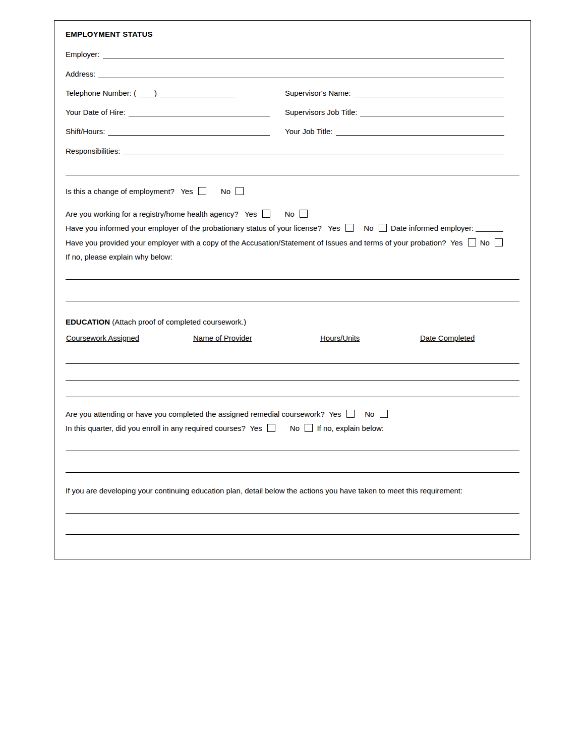EMPLOYMENT STATUS
Employer:
Address:
Telephone Number: ( )
Supervisor's Name:
Your Date of Hire:
Supervisors Job Title:
Shift/Hours:
Your Job Title:
Responsibilities:
Is this a change of employment? Yes No
Are you working for a registry/home health agency? Yes No
Have you informed your employer of the probationary status of your license? Yes No Date informed employer:
Have you provided your employer with a copy of the Accusation/Statement of Issues and terms of your probation? Yes No
If no, please explain why below:
EDUCATION
(Attach proof of completed coursework.)
| Coursework Assigned | Name of Provider | Hours/Units | Date Completed |
| --- | --- | --- | --- |
Are you attending or have you completed the assigned remedial coursework? Yes No
In this quarter, did you enroll in any required courses? Yes No If no, explain below:
If you are developing your continuing education plan, detail below the actions you have taken to meet this requirement: